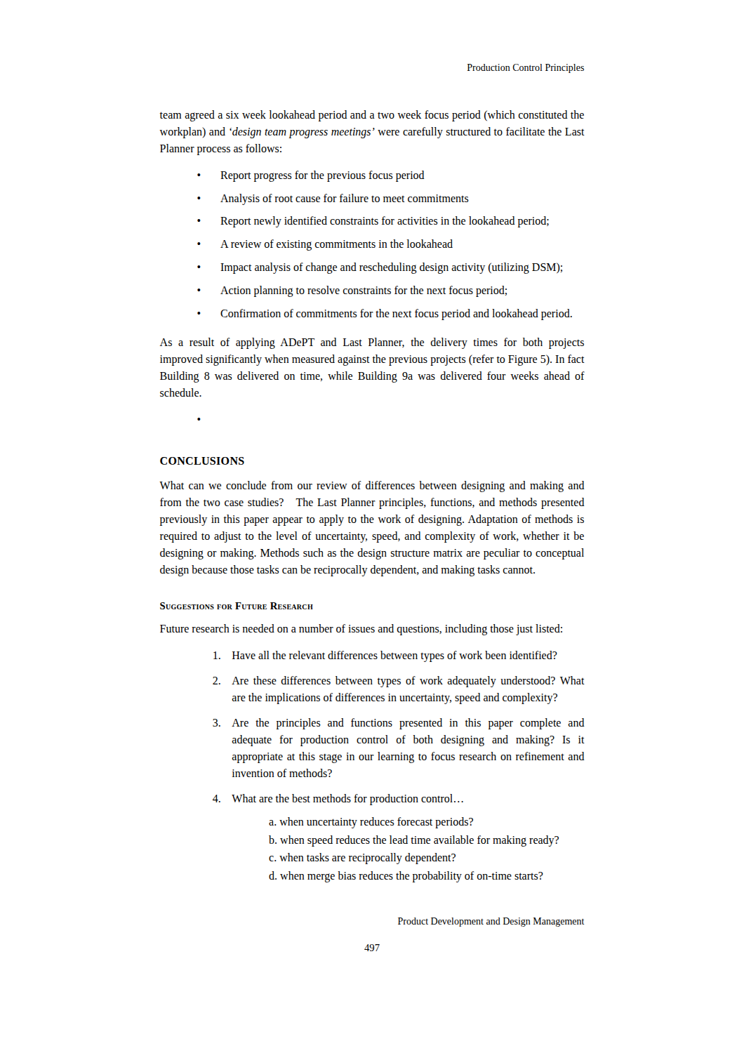Production Control Principles
team agreed a six week lookahead period and a two week focus period (which constituted the workplan) and ‘design team progress meetings’ were carefully structured to facilitate the Last Planner process as follows:
Report progress for the previous focus period
Analysis of root cause for failure to meet commitments
Report newly identified constraints for activities in the lookahead period;
A review of existing commitments in the lookahead
Impact analysis of change and rescheduling design activity (utilizing DSM);
Action planning to resolve constraints for the next focus period;
Confirmation of commitments for the next focus period and lookahead period.
As a result of applying ADePT and Last Planner, the delivery times for both projects improved significantly when measured against the previous projects (refer to Figure 5). In fact Building 8 was delivered on time, while Building 9a was delivered four weeks ahead of schedule.
Conclusions
What can we conclude from our review of differences between designing and making and from the two case studies? The Last Planner principles, functions, and methods presented previously in this paper appear to apply to the work of designing. Adaptation of methods is required to adjust to the level of uncertainty, speed, and complexity of work, whether it be designing or making. Methods such as the design structure matrix are peculiar to conceptual design because those tasks can be reciprocally dependent, and making tasks cannot.
Suggestions for Future Research
Future research is needed on a number of issues and questions, including those just listed:
Have all the relevant differences between types of work been identified?
Are these differences between types of work adequately understood? What are the implications of differences in uncertainty, speed and complexity?
Are the principles and functions presented in this paper complete and adequate for production control of both designing and making? Is it appropriate at this stage in our learning to focus research on refinement and invention of methods?
What are the best methods for production control…
a. when uncertainty reduces forecast periods?
b. when speed reduces the lead time available for making ready?
c. when tasks are reciprocally dependent?
d. when merge bias reduces the probability of on-time starts?
Product Development and Design Management
497